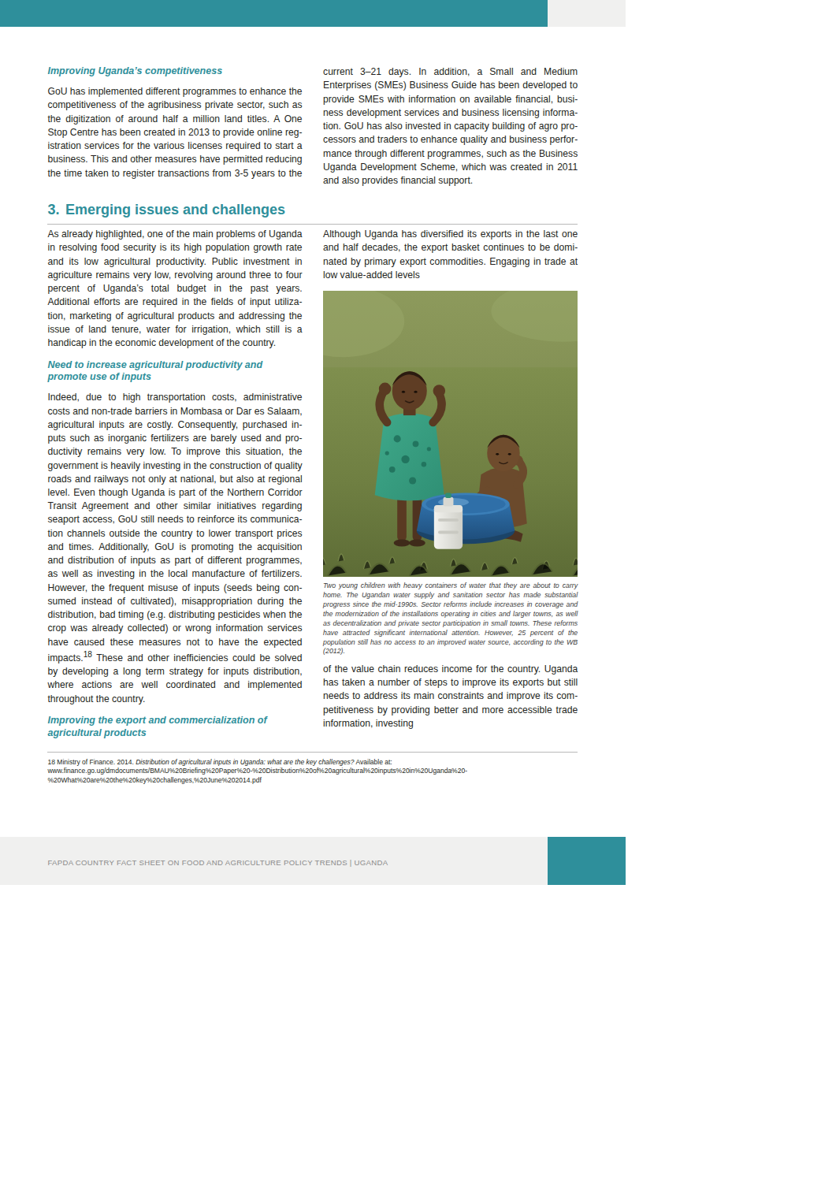Improving Uganda’s competitiveness
GoU has implemented different programmes to enhance the competitiveness of the agribusiness private sector, such as the digitization of around half a million land titles. A One Stop Centre has been created in 2013 to provide online registration services for the various licenses required to start a business. This and other measures have permitted reducing the time taken to register transactions from 3-5 years to the current 3–21 days. In addition, a Small and Medium Enterprises (SMEs) Business Guide has been developed to provide SMEs with information on available financial, business development services and business licensing information. GoU has also invested in capacity building of agro processors and traders to enhance quality and business performance through different programmes, such as the Business Uganda Development Scheme, which was created in 2011 and also provides financial support.
3. Emerging issues and challenges
As already highlighted, one of the main problems of Uganda in resolving food security is its high population growth rate and its low agricultural productivity. Public investment in agriculture remains very low, revolving around three to four percent of Uganda’s total budget in the past years. Additional efforts are required in the fields of input utilization, marketing of agricultural products and addressing the issue of land tenure, water for irrigation, which still is a handicap in the economic development of the country.
Need to increase agricultural productivity and promote use of inputs
Indeed, due to high transportation costs, administrative costs and non-trade barriers in Mombasa or Dar es Salaam, agricultural inputs are costly. Consequently, purchased inputs such as inorganic fertilizers are barely used and productivity remains very low. To improve this situation, the government is heavily investing in the construction of quality roads and railways not only at national, but also at regional level. Even though Uganda is part of the Northern Corridor Transit Agreement and other similar initiatives regarding seaport access, GoU still needs to reinforce its communication channels outside the country to lower transport prices and times. Additionally, GoU is promoting the acquisition and distribution of inputs as part of different programmes, as well as investing in the local manufacture of fertilizers. However, the frequent misuse of inputs (seeds being consumed instead of cultivated), misappropriation during the distribution, bad timing (e.g. distributing pesticides when the crop was already collected) or wrong information services have caused these measures not to have the expected impacts.18 These and other inefficiencies could be solved by developing a long term strategy for inputs distribution, where actions are well coordinated and implemented throughout the country.
Improving the export and commercialization of agricultural products
Although Uganda has diversified its exports in the last one and half decades, the export basket continues to be dominated by primary export commodities. Engaging in trade at low value-added levels
©FAO/Roberto Faidutti
Two young children with heavy containers of water that they are about to carry home. The Ugandan water supply and sanitation sector has made substantial progress since the mid-1990s. Sector reforms include increases in coverage and the modernization of the installations operating in cities and larger towns, as well as decentralization and private sector participation in small towns. These reforms have attracted significant international attention. However, 25 percent of the population still has no access to an improved water source, according to the WB (2012).
of the value chain reduces income for the country. Uganda has taken a number of steps to improve its exports but still needs to address its main constraints and improve its competitiveness by providing better and more accessible trade information, investing
18 Ministry of Finance. 2014. Distribution of agricultural inputs in Uganda: what are the key challenges? Available at: www.finance.go.ug/dmdocuments/BMAU%20Briefing%20Paper%20-%20Distribution%20of%20agricultural%20inputs%20in%20Uganda%20-%20What%20are%20the%20key%20challenges,%20June%202014.pdf
FAPDA Country Fact Sheet on Food and Agriculture Policy Trends | Uganda
5